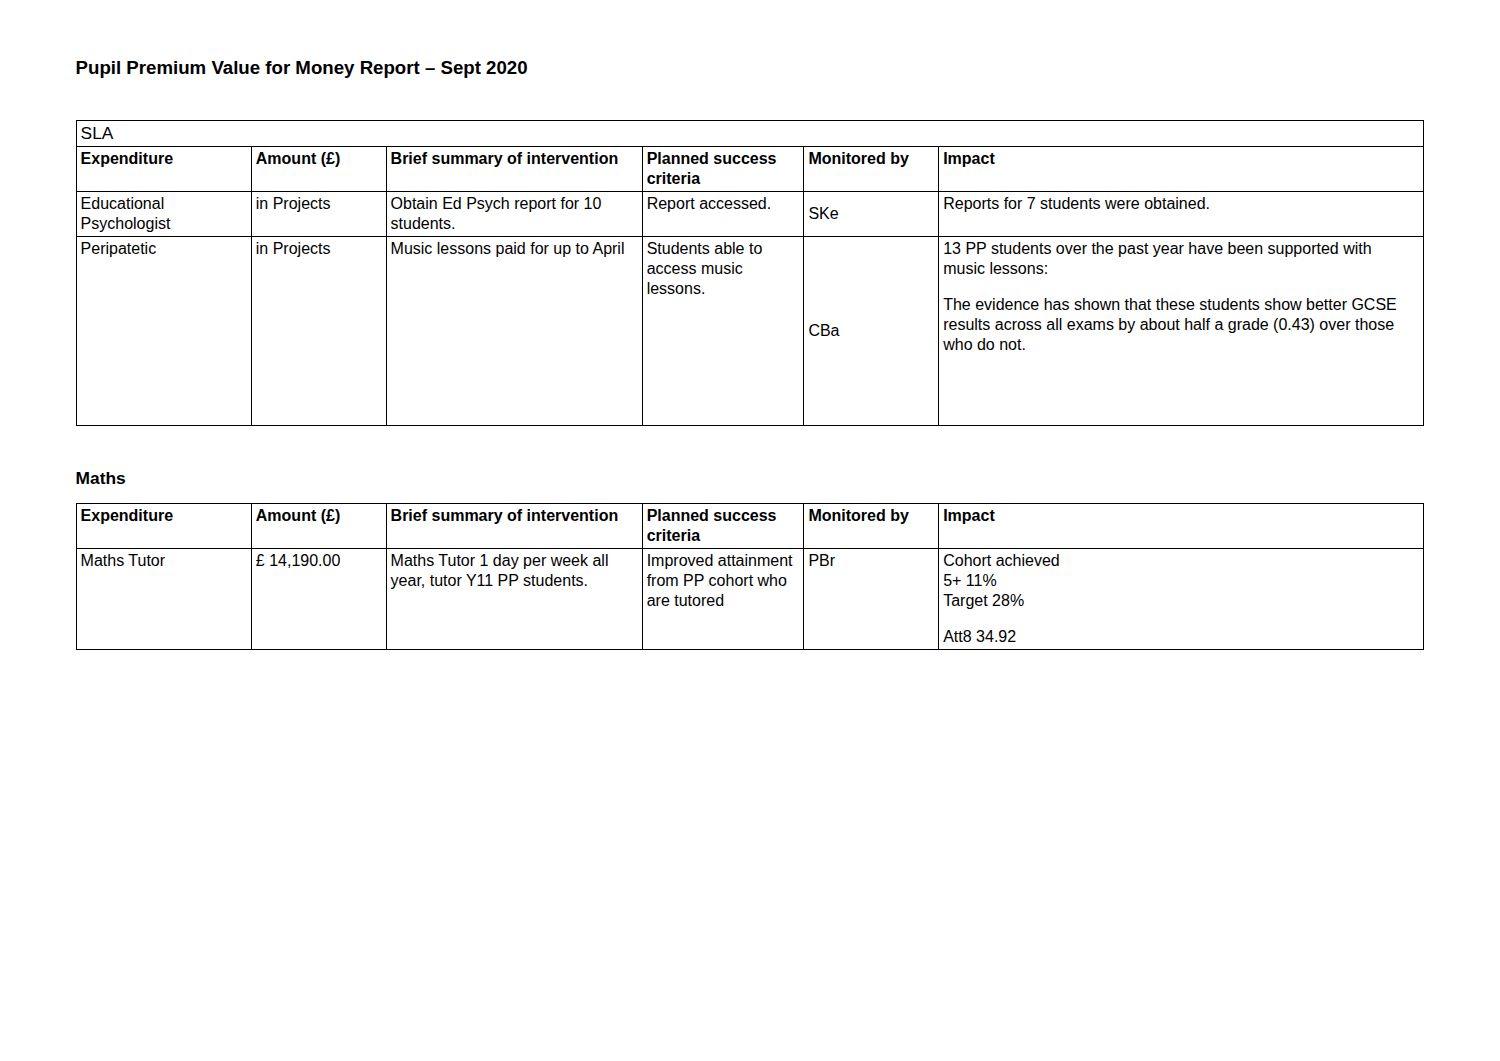Pupil Premium Value for Money Report – Sept 2020
| SLA |
| Expenditure | Amount (£) | Brief summary of intervention | Planned success criteria | Monitored by | Impact |
| Educational Psychologist | in Projects | Obtain Ed Psych report for 10 students. | Report accessed. | SKe | Reports for 7 students were obtained. |
| Peripatetic | in Projects | Music lessons paid for up to April | Students able to access music lessons. | CBa | 13 PP students over the past year have been supported with music lessons: The evidence has shown that these students show better GCSE results across all exams by about half a grade (0.43) over those who do not. |
Maths
| Expenditure | Amount (£) | Brief summary of intervention | Planned success criteria | Monitored by | Impact |
| --- | --- | --- | --- | --- | --- |
| Maths Tutor | £ 14,190.00 | Maths Tutor 1 day per week all year, tutor Y11 PP students. | Improved attainment from PP cohort who are tutored | PBr | Cohort achieved 5+ 11% Target 28% Att8 34.92 |